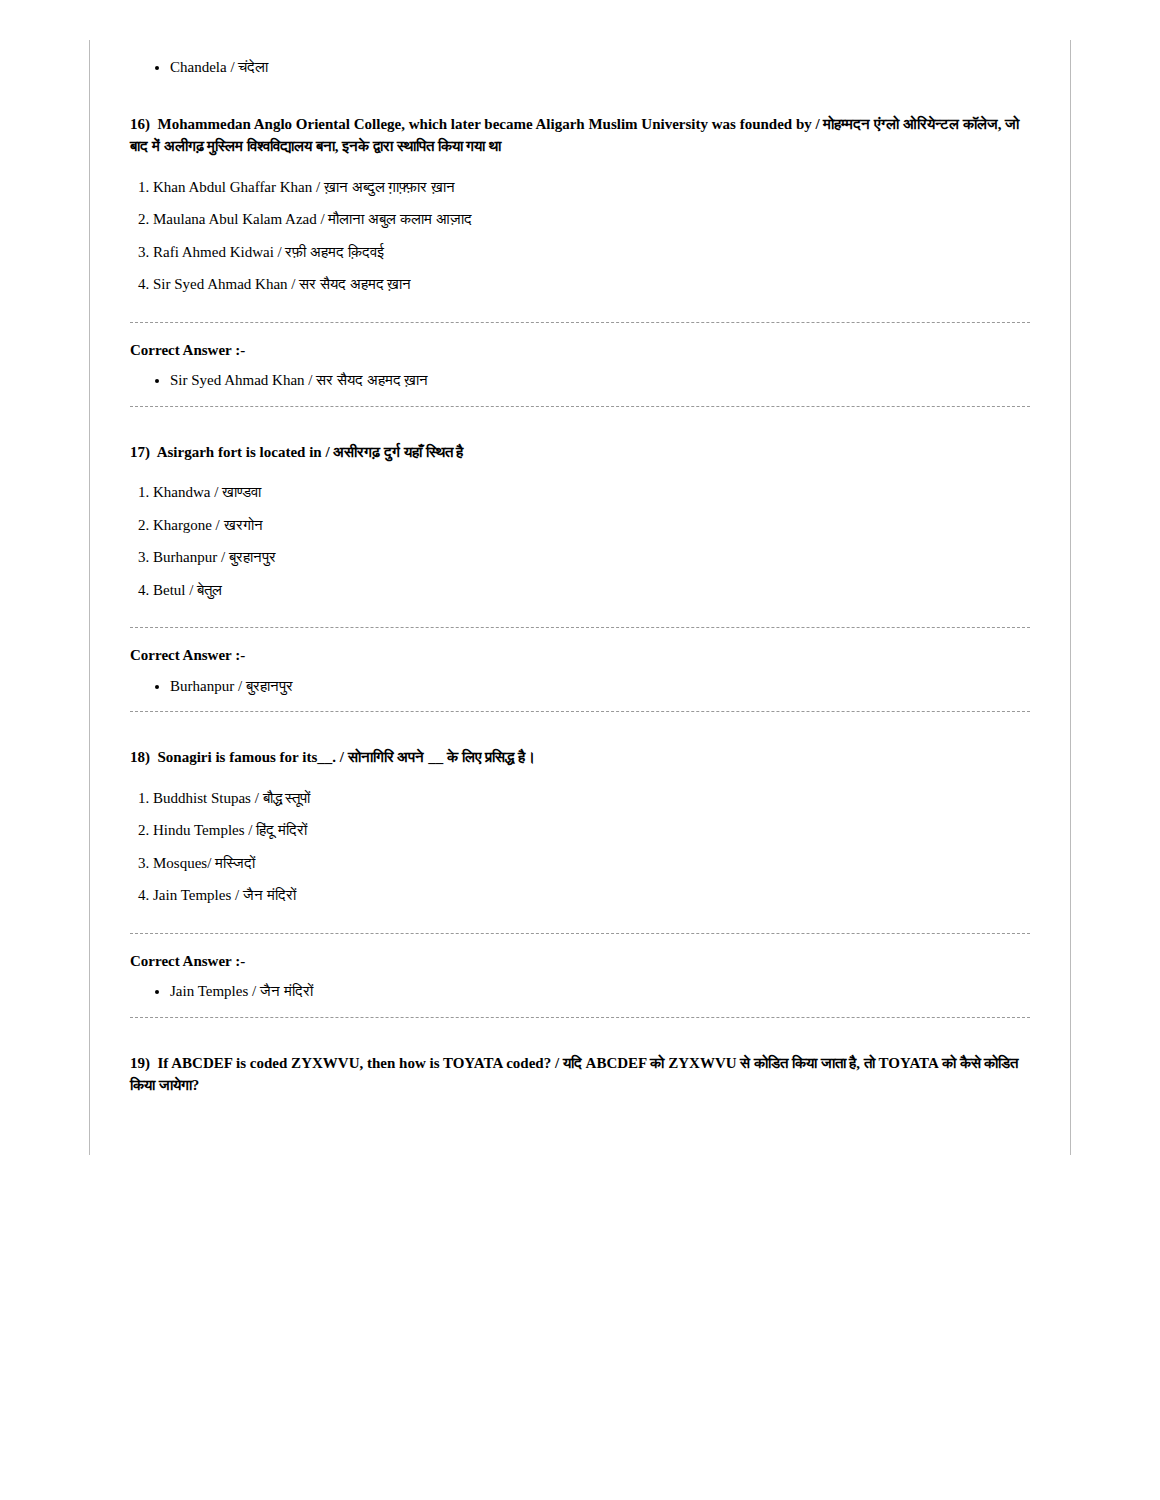Chandela / चंदेला
16) Mohammedan Anglo Oriental College, which later became Aligarh Muslim University was founded by / मोहम्मदन एंग्लो ओरियेन्टल कॉलेज, जो बाद में अलीगढ़ मुस्लिम विश्वविद्यालय बना, इनके द्वारा स्थापित किया गया था
Khan Abdul Ghaffar Khan / ख़ान अब्दुल ग़ाफ़्फ़ार ख़ान
Maulana Abul Kalam Azad / मौलाना अबुल कलाम आज़ाद
Rafi Ahmed Kidwai / रफ़ी अहमद क़िदवई
Sir Syed Ahmad Khan / सर सैयद अहमद ख़ान
Correct Answer :-
Sir Syed Ahmad Khan / सर सैयद अहमद ख़ान
17) Asirgarh fort is located in / असीरगढ़ दुर्ग यहाँ स्थित है
Khandwa / खाण्डवा
Khargone / खरगोन
Burhanpur / बुरहानपुर
Betul / बेतुल
Correct Answer :-
Burhanpur / बुरहानपुर
18) Sonagiri is famous for its__. / सोनागिरि अपने __ के लिए प्रसिद्ध है।
Buddhist Stupas / बौद्ध स्तूपों
Hindu Temples / हिंदू मंदिरों
Mosques/ मस्जिदों
Jain Temples / जैन मंदिरों
Correct Answer :-
Jain Temples / जैन मंदिरों
19) If ABCDEF is coded ZYXWVU, then how is TOYATA coded? / यदि ABCDEF को ZYXWVU से कोडित किया जाता है, तो TOYATA को कैसे कोडित किया जायेगा?